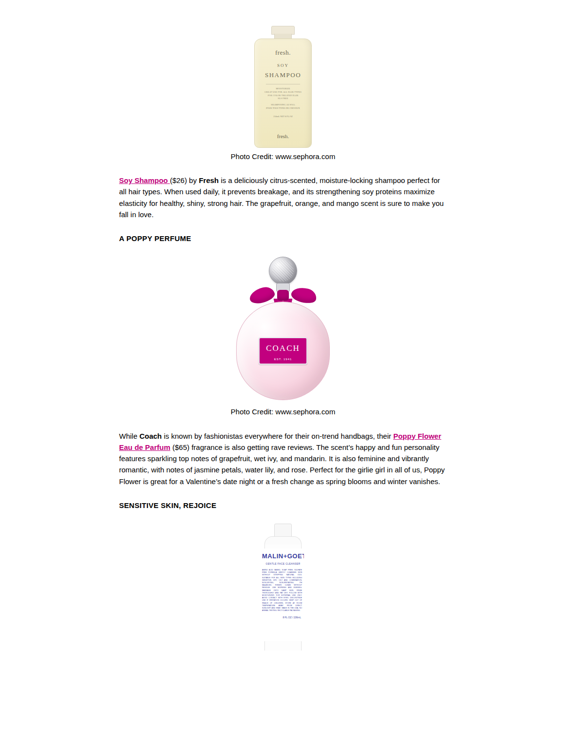fresh.
SOY
SHAMPOO
MOISTURIZE
GREAT USE FOR ALL HAIR TYPES
FOR COLOR TREATED HAIR
SLS FREE
SHAMPOOING AU SOJA
POUR TOUS TYPES DE CHEVEUX
250mL NET 8 FL.OZ
fresh.
Photo Credit: www.sephora.com
Soy Shampoo ($26) by Fresh is a deliciously citrus-scented, moisture-locking shampoo perfect for all hair types. When used daily, it prevents breakage, and its strengthening soy proteins maximize elasticity for healthy, shiny, strong hair. The grapefruit, orange, and mango scent is sure to make you fall in love.
A POPPY PERFUME
COACH
EST. 1941
Photo Credit: www.sephora.com
While Coach is known by fashionistas everywhere for their on-trend handbags, their Poppy Flower Eau de Parfum ($65) fragrance is also getting rave reviews. The scent’s happy and fun personality features sparkling top notes of grapefruit, wet ivy, and mandarin. It is also feminine and vibrantly romantic, with notes of jasmine petals, water lily, and rose. Perfect for the girlie girl in all of us, Poppy Flower is great for a Valentine’s date night or a fresh change as spring blooms and winter vanishes.
SENSITIVE SKIN, REJOICE
MALIN+GOETZ
GENTLE FACE CLEANSER
AMINO ACID BASED, SOAP FREE, SULFATE FREE FORMULA GENTLY CLEANSES SKIN WITHOUT STRIPPING NATURAL OILS. SUITABLE FOR ALL SKIN TYPES INCLUDING SENSITIVE, DRY, OILY AND COMBINATION. NON-DRYING, NON-IRRITATING, PH BALANCED. RINSES CLEAN WITHOUT RESIDUE. USE MORNING AND EVENING. MASSAGE ONTO DAMP SKIN, RINSE THOROUGHLY AND PAT DRY. FOLLOW WITH MOISTURIZER. FOR EXTERNAL USE ONLY. AVOID CONTACT WITH EYES. DISCONTINUE USE IF IRRITATION OCCURS. KEEP OUT OF REACH OF CHILDREN. STORE AT ROOM TEMPERATURE AWAY FROM DIRECT SUNLIGHT AND HEAT. MADE IN THE USA. NO ANIMAL TESTING. RECYCLABLE PACKAGING.
8 FL OZ / 236mL